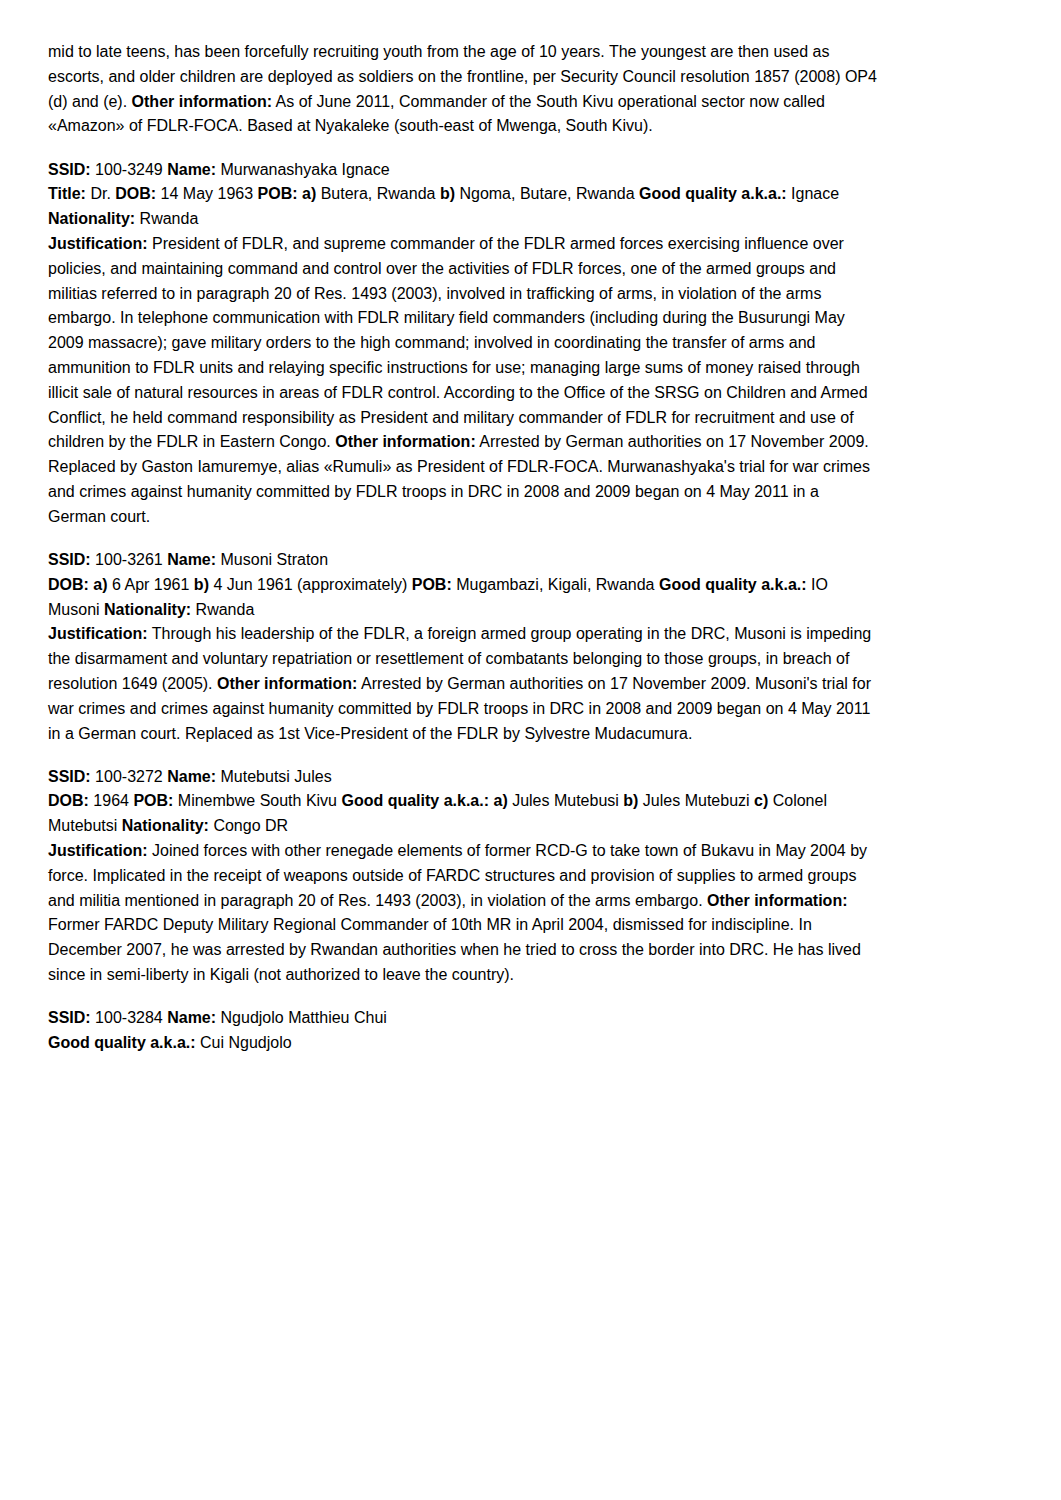mid to late teens, has been forcefully recruiting youth from the age of 10 years. The youngest are then used as escorts, and older children are deployed as soldiers on the frontline, per Security Council resolution 1857 (2008) OP4 (d) and (e). Other information: As of June 2011, Commander of the South Kivu operational sector now called «Amazon» of FDLR-FOCA. Based at Nyakaleke (south-east of Mwenga, South Kivu).
SSID: 100-3249 Name: Murwanashyaka Ignace
Title: Dr. DOB: 14 May 1963 POB: a) Butera, Rwanda b) Ngoma, Butare, Rwanda Good quality a.k.a.: Ignace Nationality: Rwanda
Justification: President of FDLR, and supreme commander of the FDLR armed forces exercising influence over policies, and maintaining command and control over the activities of FDLR forces, one of the armed groups and militias referred to in paragraph 20 of Res. 1493 (2003), involved in trafficking of arms, in violation of the arms embargo. In telephone communication with FDLR military field commanders (including during the Busurungi May 2009 massacre); gave military orders to the high command; involved in coordinating the transfer of arms and ammunition to FDLR units and relaying specific instructions for use; managing large sums of money raised through illicit sale of natural resources in areas of FDLR control. According to the Office of the SRSG on Children and Armed Conflict, he held command responsibility as President and military commander of FDLR for recruitment and use of children by the FDLR in Eastern Congo. Other information: Arrested by German authorities on 17 November 2009. Replaced by Gaston Iamuremye, alias «Rumuli» as President of FDLR-FOCA. Murwanashyaka's trial for war crimes and crimes against humanity committed by FDLR troops in DRC in 2008 and 2009 began on 4 May 2011 in a German court.
SSID: 100-3261 Name: Musoni Straton
DOB: a) 6 Apr 1961 b) 4 Jun 1961 (approximately) POB: Mugambazi, Kigali, Rwanda Good quality a.k.a.: IO Musoni Nationality: Rwanda
Justification: Through his leadership of the FDLR, a foreign armed group operating in the DRC, Musoni is impeding the disarmament and voluntary repatriation or resettlement of combatants belonging to those groups, in breach of resolution 1649 (2005). Other information: Arrested by German authorities on 17 November 2009. Musoni's trial for war crimes and crimes against humanity committed by FDLR troops in DRC in 2008 and 2009 began on 4 May 2011 in a German court. Replaced as 1st Vice-President of the FDLR by Sylvestre Mudacumura.
SSID: 100-3272 Name: Mutebutsi Jules
DOB: 1964 POB: Minembwe South Kivu Good quality a.k.a.: a) Jules Mutebusi b) Jules Mutebuzi c) Colonel Mutebutsi Nationality: Congo DR
Justification: Joined forces with other renegade elements of former RCD-G to take town of Bukavu in May 2004 by force. Implicated in the receipt of weapons outside of FARDC structures and provision of supplies to armed groups and militia mentioned in paragraph 20 of Res. 1493 (2003), in violation of the arms embargo. Other information: Former FARDC Deputy Military Regional Commander of 10th MR in April 2004, dismissed for indiscipline. In December 2007, he was arrested by Rwandan authorities when he tried to cross the border into DRC. He has lived since in semi-liberty in Kigali (not authorized to leave the country).
SSID: 100-3284 Name: Ngudjolo Matthieu Chui
Good quality a.k.a.: Cui Ngudjolo